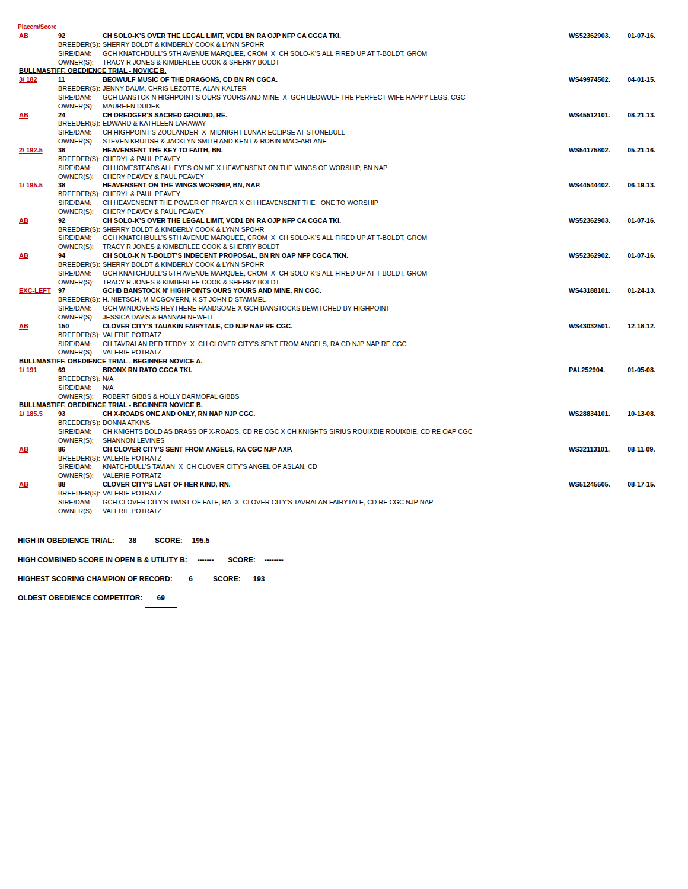Placem/Score
| AB | 92 | CH SOLO-K’S OVER THE LEGAL LIMIT, VCD1 BN RA OJP NFP CA CGCA TKI. | WS52362903. | 01-07-16. |
| | BREEDER(S): | SHERRY BOLDT & KIMBERLY COOK & LYNN SPOHR |
| | SIRE/DAM: | GCH KNATCHBULL’S 5TH AVENUE MARQUEE, CROM X CH SOLO-K’S ALL FIRED UP AT T-BOLDT, GROM |
| | OWNER(S): | TRACY R JONES & KIMBERLEE COOK & SHERRY BOLDT |
| BULLMASTIFF. OBEDIENCE TRIAL - NOVICE B. |
| 3/ 182 | 11 | BEOWULF MUSIC OF THE DRAGONS, CD BN RN CGCA. | WS49974502. | 04-01-15. |
| | BREEDER(S): | JENNY BAUM, CHRIS LEZOTTE, ALAN KALTER |
| | SIRE/DAM: | GCH BANSTCK N HIGHPOINT’S OURS YOURS AND MINE X GCH BEOWULF THE PERFECT WIFE HAPPY LEGS, CGC |
| | OWNER(S): | MAUREEN DUDEK |
| AB | 24 | CH DREDGER’S SACRED GROUND, RE. | WS45512101. | 08-21-13. |
| | BREEDER(S): | EDWARD & KATHLEEN LARAWAY |
| | SIRE/DAM: | CH HIGHPOINT’S ZOOLANDER X MIDNIGHT LUNAR ECLIPSE AT STONEBULL |
| | OWNER(S): | STEVEN KRULISH & JACKLYN SMITH AND KENT & ROBIN MACFARLANE |
| 2/ 192.5 | 36 | HEAVENSENT THE KEY TO FAITH, BN. | WS54175802. | 05-21-16. |
| | BREEDER(S): | CHERYL & PAUL PEAVEY |
| | SIRE/DAM: | CH HOMESTEADS ALL EYES ON ME X HEAVENSENT ON THE WINGS OF WORSHIP, BN NAP |
| | OWNER(S): | CHERY PEAVEY & PAUL PEAVEY |
| 1/ 195.5 | 38 | HEAVENSENT ON THE WINGS WORSHIP, BN, NAP. | WS44544402. | 06-19-13. |
| | BREEDER(S): | CHERYL & PAUL PEAVEY |
| | SIRE/DAM: | CH HEAVENSENT THE POWER OF PRAYER X CH HEAVENSENT THE ONE TO WORSHIP |
| | OWNER(S): | CHERY PEAVEY & PAUL PEAVEY |
| AB | 92 | CH SOLO-K’S OVER THE LEGAL LIMIT, VCD1 BN RA OJP NFP CA CGCA TKI. | WS52362903. | 01-07-16. |
| | BREEDER(S): | SHERRY BOLDT & KIMBERLY COOK & LYNN SPOHR |
| | SIRE/DAM: | GCH KNATCHBULL’S 5TH AVENUE MARQUEE, CROM X CH SOLO-K’S ALL FIRED UP AT T-BOLDT, GROM |
| | OWNER(S): | TRACY R JONES & KIMBERLEE COOK & SHERRY BOLDT |
| AB | 94 | CH SOLO-K N T-BOLDT’S INDECENT PROPOSAL, BN RN OAP NFP CGCA TKN. | WS52362902. | 01-07-16. |
| | BREEDER(S): | SHERRY BOLDT & KIMBERLY COOK & LYNN SPOHR |
| | SIRE/DAM: | GCH KNATCHBULL’S 5TH AVENUE MARQUEE, CROM X CH SOLO-K’S ALL FIRED UP AT T-BOLDT, GROM |
| | OWNER(S): | TRACY R JONES & KIMBERLEE COOK & SHERRY BOLDT |
| EXC-LEFT | 97 | GCHB BANSTOCK N’ HIGHPOINTS OURS YOURS AND MINE, RN CGC. | WS43188101. | 01-24-13. |
| | BREEDER(S): | H. NIETSCH, M MCGOVERN, K ST JOHN D STAMMEL |
| | SIRE/DAM: | GCH WINDOVERS HEYTHERE HANDSOME X GCH BANSTOCKS BEWITCHED BY HIGHPOINT |
| | OWNER(S): | JESSICA DAVIS & HANNAH NEWELL |
| AB | 150 | CLOVER CITY’S TAUAKIN FAIRYTALE, CD NJP NAP RE CGC. | WS43032501. | 12-18-12. |
| | BREEDER(S): | VALERIE POTRATZ |
| | SIRE/DAM: | CH TAVRALAN RED TEDDY X CH CLOVER CITY’S SENT FROM ANGELS, RA CD NJP NAP RE CGC |
| | OWNER(S): | VALERIE POTRATZ |
| BULLMASTIFF. OBEDIENCE TRIAL - BEGINNER NOVICE A. |
| 1/ 191 | 69 | BRONX RN RATO CGCA TKI. | PAL252904. | 01-05-08. |
| | BREEDER(S): | N/A |
| | SIRE/DAM: | N/A |
| | OWNER(S): | ROBERT GIBBS & HOLLY DARMOFAL GIBBS |
| BULLMASTIFF. OBEDIENCE TRIAL - BEGINNER NOVICE B. |
| 1/ 185.5 | 93 | CH X-ROADS ONE AND ONLY, RN NAP NJP CGC. | WS28834101. | 10-13-08. |
| | BREEDER(S): | DONNA ATKINS |
| | SIRE/DAM: | CH KNIGHTS BOLD AS BRASS OF X-ROADS, CD RE CGC X CH KNIGHTS SIRIUS ROUIXBIE ROUIXBIE, CD RE OAP CGC |
| | OWNER(S): | SHANNON LEVINES |
| AB | 86 | CH CLOVER CITY’S SENT FROM ANGELS, RA CGC NJP AXP. | WS32113101. | 08-11-09. |
| | BREEDER(S): | VALERIE POTRATZ |
| | SIRE/DAM: | KNATCHBULL’S TAVIAN X CH CLOVER CITY’S ANGEL OF ASLAN, CD |
| | OWNER(S): | VALERIE POTRATZ |
| AB | 88 | CLOVER CITY’S LAST OF HER KIND, RN. | WS51245505. | 08-17-15. |
| | BREEDER(S): | VALERIE POTRATZ |
| | SIRE/DAM: | GCH CLOVER CITY’S TWIST OF FATE, RA X CLOVER CITY’S TAVRALAN FAIRYTALE, CD RE CGC NJP NAP |
| | OWNER(S): | VALERIE POTRATZ |
HIGH IN OBEDIENCE TRIAL: 38 SCORE: 195.5
HIGH COMBINED SCORE IN OPEN B & UTILITY B: ------- SCORE: --------
HIGHEST SCORING CHAMPION OF RECORD: 6 SCORE: 193
OLDEST OBEDIENCE COMPETITOR: 69